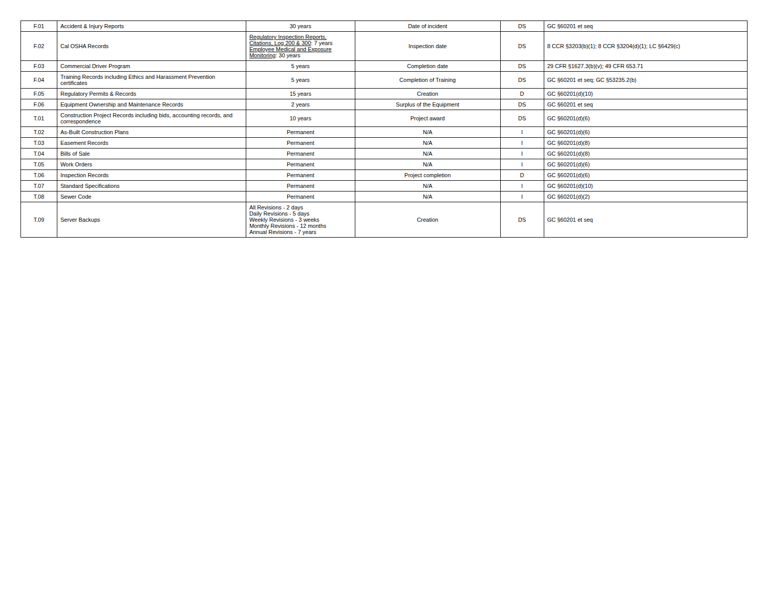| F.01 | Accident & Injury Reports | 30 years | Date of incident | DS | GC §60201 et seq |
| F.02 | Cal OSHA Records | Regulatory Inspection Reports, Citations, Log 200 & 300 : 7 years Employee Medical and Exposure Monitoring : 30 years | Inspection date | DS | 8 CCR §3203(b)(1); 8 CCR §3204(d)(1); LC §6429(c) |
| F.03 | Commercial Driver Program | 5 years | Completion date | DS | 29 CFR §1627.3(b)(v); 49 CFR 653.71 |
| F.04 | Training Records including Ethics and Harassment Prevention certificates | 5 years | Completion of Training | DS | GC §60201 et seq; GC §53235.2(b) |
| F.05 | Regulatory Permits & Records | 15 years | Creation | D | GC §60201(d)(10) |
| F.06 | Equipment Ownership and Maintenance Records | 2 years | Surplus of the Equipment | DS | GC §60201 et seq |
| T.01 | Construction Project Records including bids, accounting records, and correspondence | 10 years | Project award | DS | GC §60201(d)(6) |
| T.02 | As-Built Construction Plans | Permanent | N/A | I | GC §60201(d)(6) |
| T.03 | Easement Records | Permanent | N/A | I | GC §60201(d)(8) |
| T.04 | Bills of Sale | Permanent | N/A | I | GC §60201(d)(8) |
| T.05 | Work Orders | Permanent | N/A | I | GC §60201(d)(6) |
| T.06 | Inspection Records | Permanent | Project completion | D | GC §60201(d)(6) |
| T.07 | Standard Specifications | Permanent | N/A | I | GC §60201(d)(10) |
| T.08 | Sewer Code | Permanent | N/A | I | GC §60201(d)(2) |
| T.09 | Server Backups | All Revisions - 2 days Daily Revisions - 5 days Weekly Revisions - 3 weeks Monthly Revisions - 12 months Annual Revisions - 7 years | Creation | DS | GC §60201 et seq |